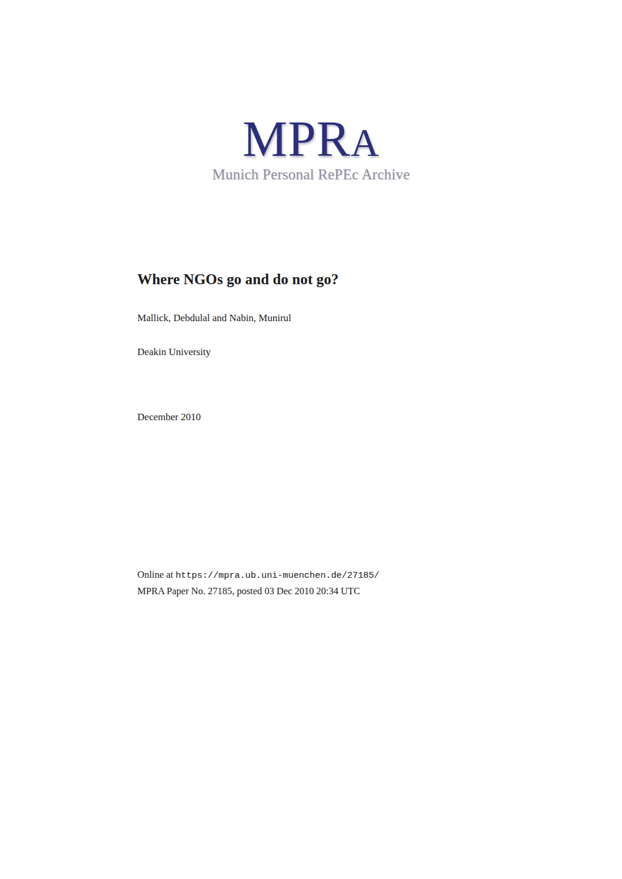MPRA
Munich Personal RePEc Archive
Where NGOs go and do not go?
Mallick, Debdulal and Nabin, Munirul
Deakin University
December 2010
Online at https://mpra.ub.uni-muenchen.de/27185/
MPRA Paper No. 27185, posted 03 Dec 2010 20:34 UTC